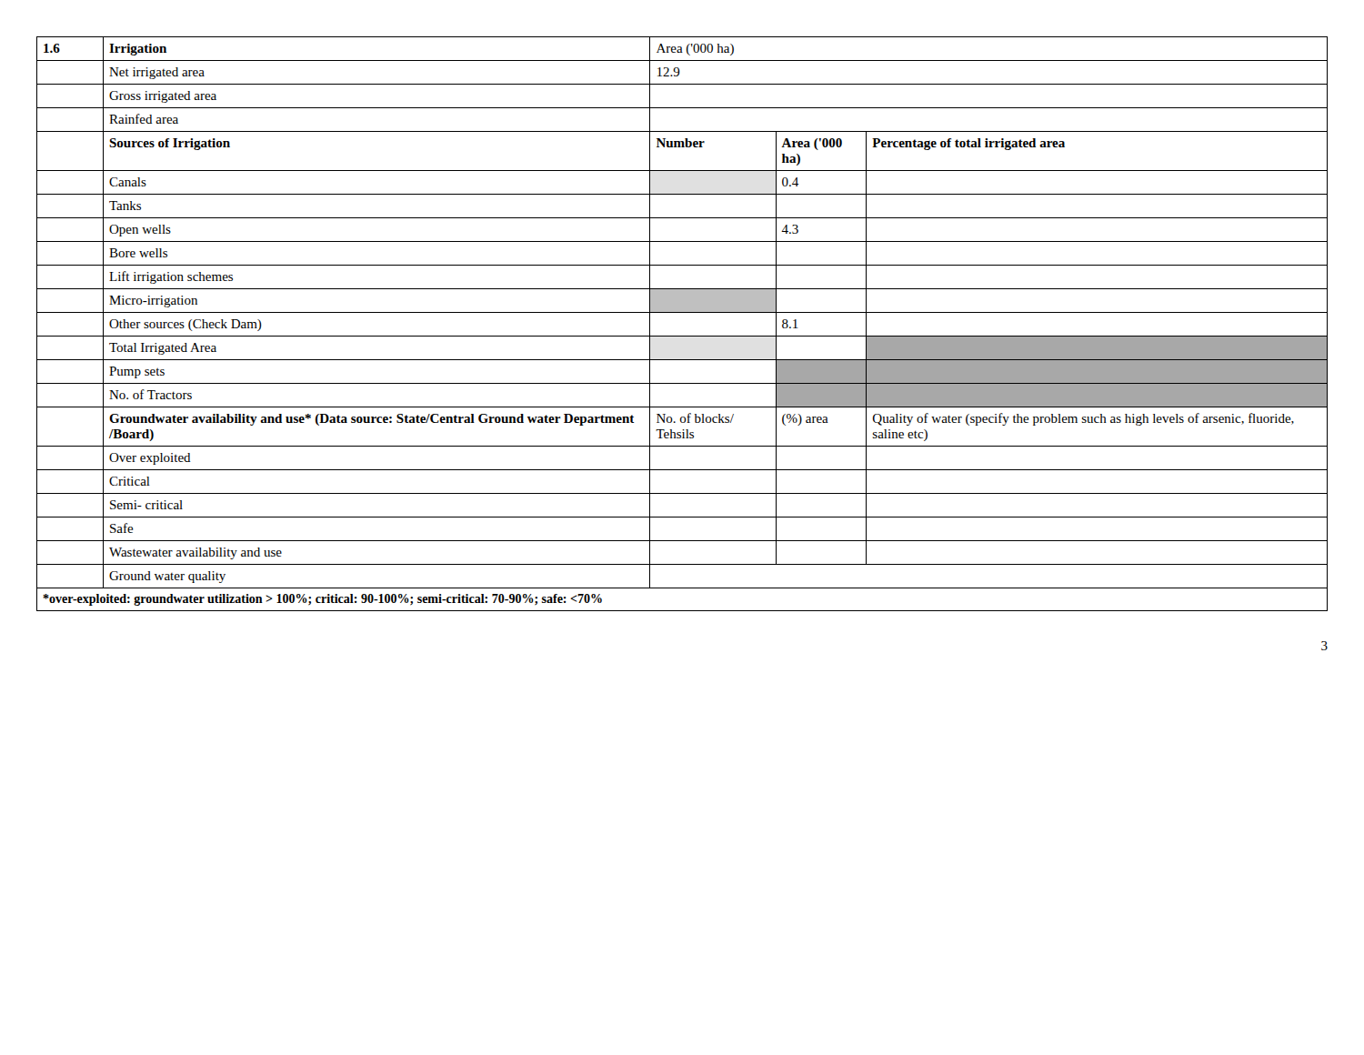| 1.6 | Irrigation | Area ('000 ha) |
| | Net irrigated area | 12.9 |
| | Gross irrigated area | |
| | Rainfed area | |
| | Sources of Irrigation | Number | Area ('000 ha) | Percentage of total irrigated area |
| | Canals | | 0.4 | |
| | Tanks | | | |
| | Open wells | | 4.3 | |
| | Bore wells | | | |
| | Lift irrigation schemes | | | |
| | Micro-irrigation | | | |
| | Other sources (Check Dam) | | 8.1 | |
| | Total Irrigated Area | | | |
| | Pump sets | | | |
| | No. of Tractors | | | |
| | Groundwater availability and use* (Data source: State/Central Ground water Department /Board) | No. of blocks/ Tehsils | (%) area | Quality of water (specify the problem such as high levels of arsenic, fluoride, saline etc) |
| | Over exploited | | | |
| | Critical | | | |
| | Semi- critical | | | |
| | Safe | | | |
| | Wastewater availability and use | | | |
| | Ground water quality | |
| *over-exploited: groundwater utilization > 100%; critical: 90-100%; semi-critical: 70-90%; safe: <70% |
3